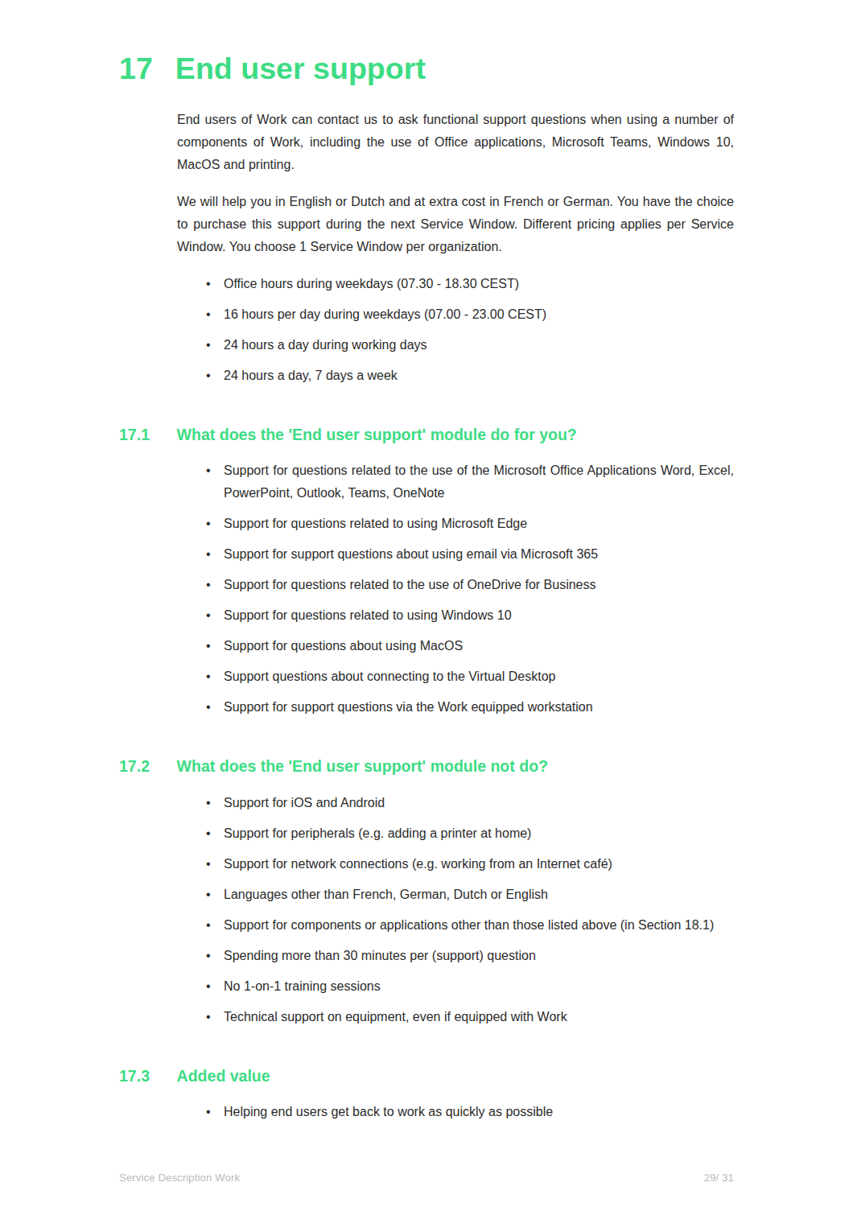17 End user support
End users of Work can contact us to ask functional support questions when using a number of components of Work, including the use of Office applications, Microsoft Teams, Windows 10, MacOS and printing.
We will help you in English or Dutch and at extra cost in French or German. You have the choice to purchase this support during the next Service Window. Different pricing applies per Service Window. You choose 1 Service Window per organization.
Office hours during weekdays (07.30 - 18.30 CEST)
16 hours per day during weekdays (07.00 - 23.00 CEST)
24 hours a day during working days
24 hours a day, 7 days a week
17.1 What does the 'End user support' module do for you?
Support for questions related to the use of the Microsoft Office Applications Word, Excel, PowerPoint, Outlook, Teams, OneNote
Support for questions related to using Microsoft Edge
Support for support questions about using email via Microsoft 365
Support for questions related to the use of OneDrive for Business
Support for questions related to using Windows 10
Support for questions about using MacOS
Support questions about connecting to the Virtual Desktop
Support for support questions via the Work equipped workstation
17.2 What does the 'End user support' module not do?
Support for iOS and Android
Support for peripherals (e.g. adding a printer at home)
Support for network connections (e.g. working from an Internet café)
Languages other than French, German, Dutch or English
Support for components or applications other than those listed above (in Section 18.1)
Spending more than 30 minutes per (support) question
No 1-on-1 training sessions
Technical support on equipment, even if equipped with Work
17.3 Added value
Helping end users get back to work as quickly as possible
Service Description Work 29/ 31